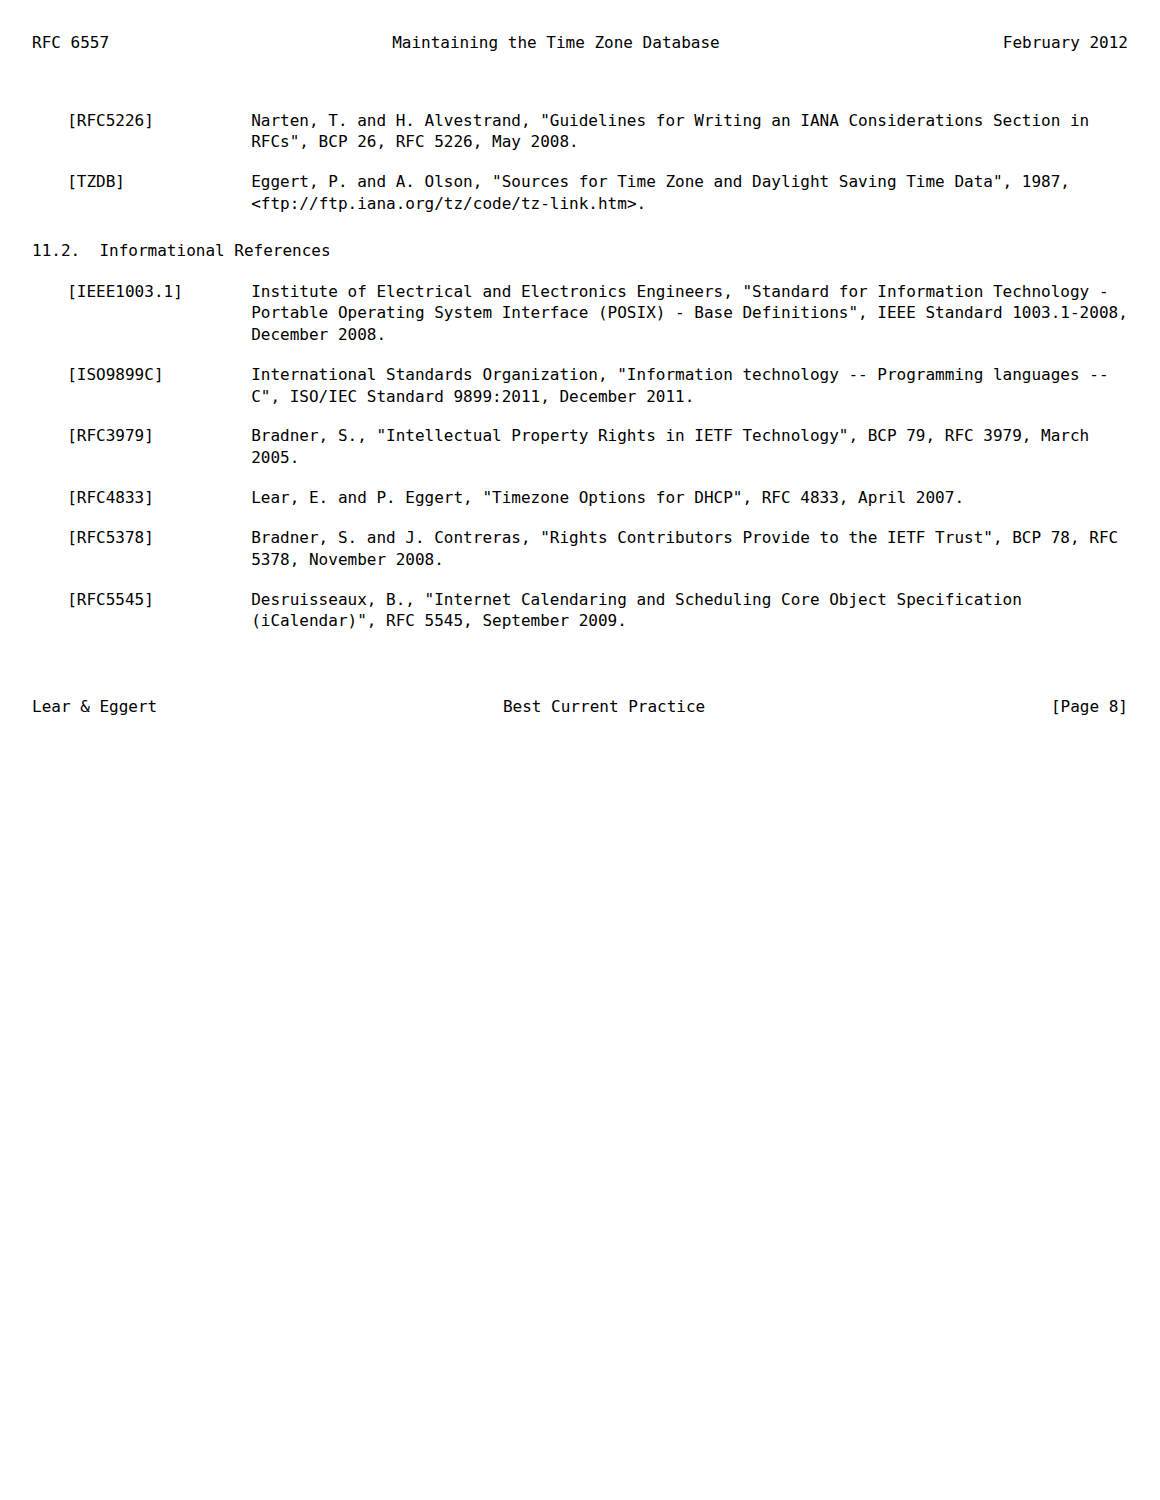RFC 6557 Maintaining the Time Zone Database February 2012
[RFC5226]
Narten, T. and H. Alvestrand, "Guidelines for Writing an IANA Considerations Section in RFCs", BCP 26, RFC 5226, May 2008.
[TZDB]
Eggert, P. and A. Olson, "Sources for Time Zone and Daylight Saving Time Data", 1987, <ftp://ftp.iana.org/tz/code/tz-link.htm>.
11.2. Informational References
[IEEE1003.1]
Institute of Electrical and Electronics Engineers, "Standard for Information Technology - Portable Operating System Interface (POSIX) - Base Definitions", IEEE Standard 1003.1-2008, December 2008.
[ISO9899C]
International Standards Organization, "Information technology -- Programming languages -- C", ISO/IEC Standard 9899:2011, December 2011.
[RFC3979]
Bradner, S., "Intellectual Property Rights in IETF Technology", BCP 79, RFC 3979, March 2005.
[RFC4833]
Lear, E. and P. Eggert, "Timezone Options for DHCP", RFC 4833, April 2007.
[RFC5378]
Bradner, S. and J. Contreras, "Rights Contributors Provide to the IETF Trust", BCP 78, RFC 5378, November 2008.
[RFC5545]
Desruisseaux, B., "Internet Calendaring and Scheduling Core Object Specification (iCalendar)", RFC 5545, September 2009.
Lear & Eggert Best Current Practice [Page 8]